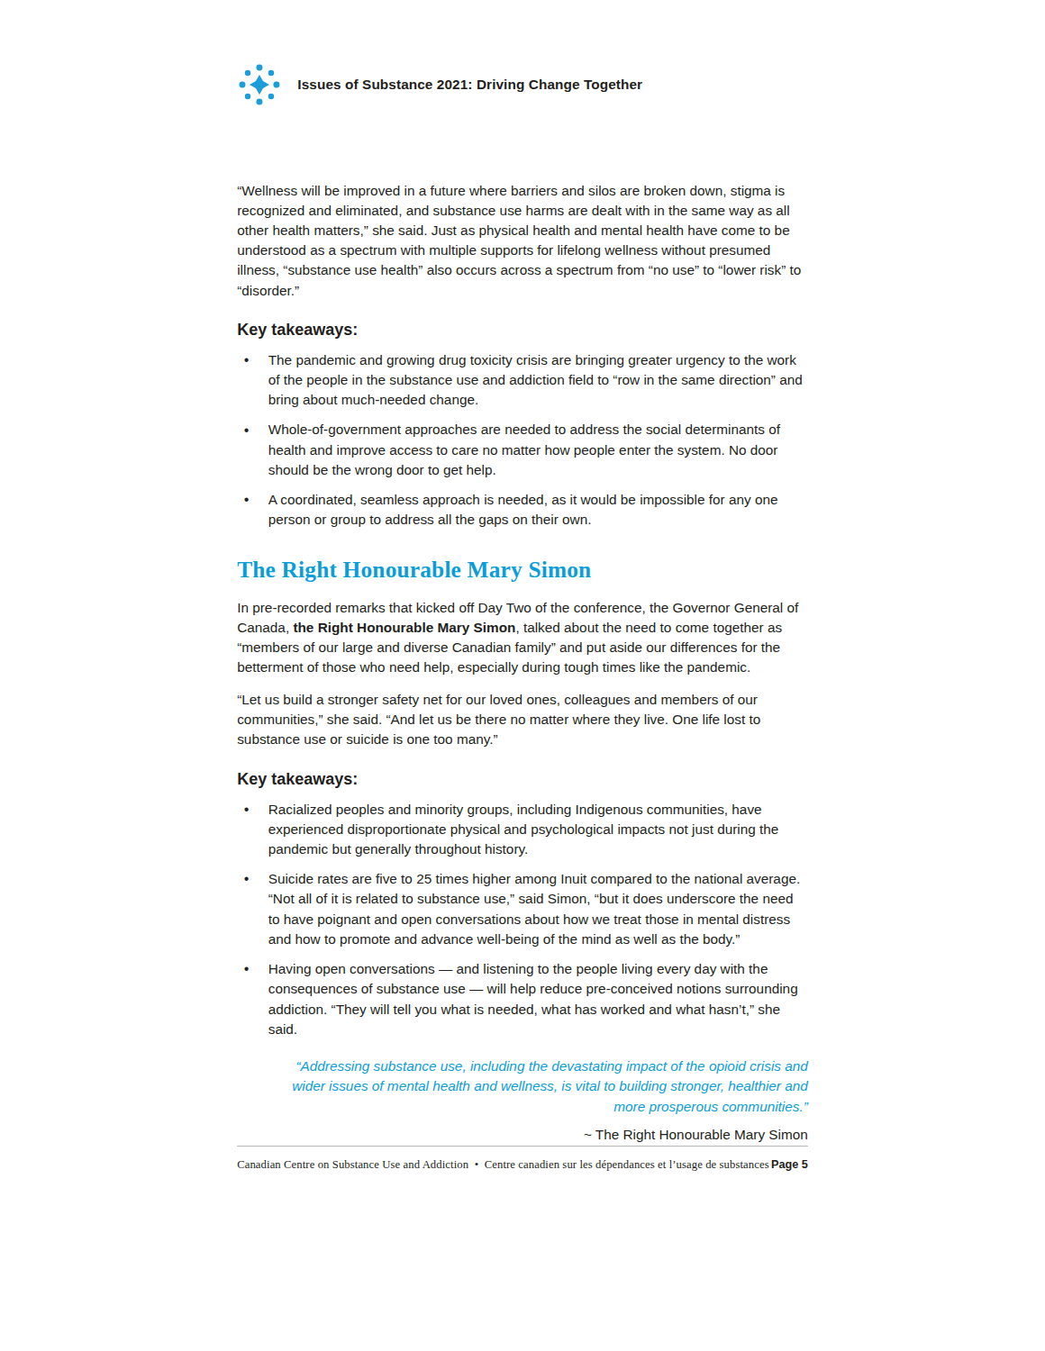Issues of Substance 2021: Driving Change Together
“Wellness will be improved in a future where barriers and silos are broken down, stigma is recognized and eliminated, and substance use harms are dealt with in the same way as all other health matters,” she said. Just as physical health and mental health have come to be understood as a spectrum with multiple supports for lifelong wellness without presumed illness, “substance use health” also occurs across a spectrum from “no use” to “lower risk” to “disorder.”
Key takeaways:
The pandemic and growing drug toxicity crisis are bringing greater urgency to the work of the people in the substance use and addiction field to “row in the same direction” and bring about much-needed change.
Whole-of-government approaches are needed to address the social determinants of health and improve access to care no matter how people enter the system. No door should be the wrong door to get help.
A coordinated, seamless approach is needed, as it would be impossible for any one person or group to address all the gaps on their own.
The Right Honourable Mary Simon
In pre-recorded remarks that kicked off Day Two of the conference, the Governor General of Canada, the Right Honourable Mary Simon, talked about the need to come together as “members of our large and diverse Canadian family” and put aside our differences for the betterment of those who need help, especially during tough times like the pandemic.
“Let us build a stronger safety net for our loved ones, colleagues and members of our communities,” she said. “And let us be there no matter where they live. One life lost to substance use or suicide is one too many.”
Key takeaways:
Racialized peoples and minority groups, including Indigenous communities, have experienced disproportionate physical and psychological impacts not just during the pandemic but generally throughout history.
Suicide rates are five to 25 times higher among Inuit compared to the national average. “Not all of it is related to substance use,” said Simon, “but it does underscore the need to have poignant and open conversations about how we treat those in mental distress and how to promote and advance well-being of the mind as well as the body.”
Having open conversations — and listening to the people living every day with the consequences of substance use — will help reduce pre-conceived notions surrounding addiction. “They will tell you what is needed, what has worked and what hasn’t,” she said.
“Addressing substance use, including the devastating impact of the opioid crisis and wider issues of mental health and wellness, is vital to building stronger, healthier and more prosperous communities.”
~ The Right Honourable Mary Simon
Canadian Centre on Substance Use and Addiction • Centre canadien sur les dépendances et l’usage de substances
Page 5